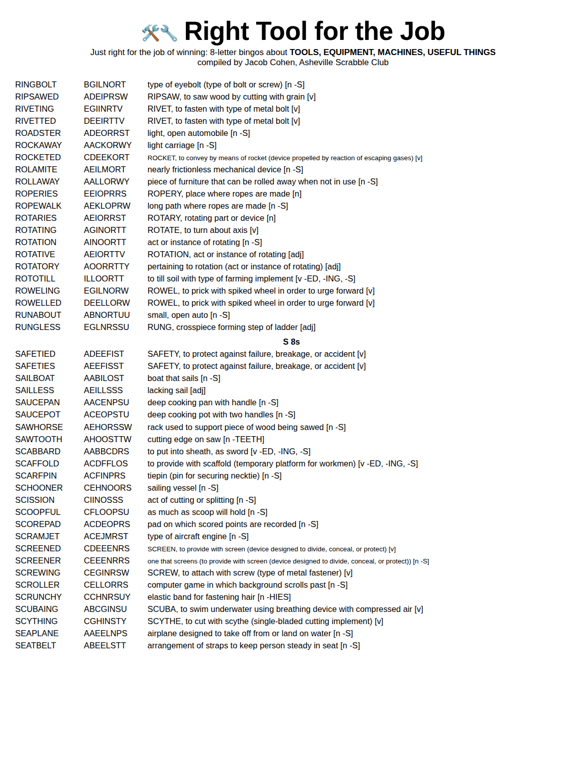🛠️🔧 Right Tool for the Job
Just right for the job of winning: 8-letter bingos about TOOLS, EQUIPMENT, MACHINES, USEFUL THINGS
compiled by Jacob Cohen, Asheville Scrabble Club
| RINGBOLT | BGILNORT | type of eyebolt (type of bolt or screw) [n -S] |
| RIPSAWED | ADEIPRSW | RIPSAW, to saw wood by cutting with grain [v] |
| RIVETING | EGIINRTV | RIVET, to fasten with type of metal bolt [v] |
| RIVETTED | DEEIRTTV | RIVET, to fasten with type of metal bolt [v] |
| ROADSTER | ADEORRST | light, open automobile [n -S] |
| ROCKAWAY | AACKORWY | light carriage [n -S] |
| ROCKETED | CDEEKORT | ROCKET, to convey by means of rocket (device propelled by reaction of escaping gases) [v] |
| ROLAMITE | AEILMORT | nearly frictionless mechanical device [n -S] |
| ROLLAWAY | AALLORWY | piece of furniture that can be rolled away when not in use [n -S] |
| ROPERIES | EEIOPRRS | ROPERY, place where ropes are made [n] |
| ROPEWALK | AEKLOPRW | long path where ropes are made [n -S] |
| ROTARIES | AEIORRST | ROTARY, rotating part or device [n] |
| ROTATING | AGINORTT | ROTATE, to turn about axis [v] |
| ROTATION | AINOORTT | act or instance of rotating [n -S] |
| ROTATIVE | AEIORTTV | ROTATION, act or instance of rotating [adj] |
| ROTATORY | AOORRTTY | pertaining to rotation (act or instance of rotating) [adj] |
| ROTOTILL | ILLOORTT | to till soil with type of farming implement [v -ED, -ING, -S] |
| ROWELING | EGILNORW | ROWEL, to prick with spiked wheel in order to urge forward [v] |
| ROWELLED | DEELLORW | ROWEL, to prick with spiked wheel in order to urge forward [v] |
| RUNABOUT | ABNORTUU | small, open auto [n -S] |
| RUNGLESS | EGLNRSSU | RUNG, crosspiece forming step of ladder [adj] |
| S 8s |
| SAFETIED | ADEEFIST | SAFETY, to protect against failure, breakage, or accident [v] |
| SAFETIES | AEEFISST | SAFETY, to protect against failure, breakage, or accident [v] |
| SAILBOAT | AABILOST | boat that sails [n -S] |
| SAILLESS | AEILLSSS | lacking sail [adj] |
| SAUCEPAN | AACENPSU | deep cooking pan with handle [n -S] |
| SAUCEPOT | ACEOPSTU | deep cooking pot with two handles [n -S] |
| SAWHORSE | AEHORSSW | rack used to support piece of wood being sawed [n -S] |
| SAWTOOTH | AHOOSTTW | cutting edge on saw [n -TEETH] |
| SCABBARD | AABBCDRS | to put into sheath, as sword [v -ED, -ING, -S] |
| SCAFFOLD | ACDFFLOS | to provide with scaffold (temporary platform for workmen) [v -ED, -ING, -S] |
| SCARFPIN | ACFINPRS | tiepin (pin for securing necktie) [n -S] |
| SCHOONER | CEHNOORS | sailing vessel [n -S] |
| SCISSION | CIINOSSS | act of cutting or splitting [n -S] |
| SCOOPFUL | CFLOOPSU | as much as scoop will hold [n -S] |
| SCOREPAD | ACDEOPRS | pad on which scored points are recorded [n -S] |
| SCRAMJET | ACEJMRST | type of aircraft engine [n -S] |
| SCREENED | CDEEENRS | SCREEN, to provide with screen (device designed to divide, conceal, or protect) [v] |
| SCREENER | CEEENRRS | one that screens (to provide with screen (device designed to divide, conceal, or protect)) [n -S] |
| SCREWING | CEGINRSW | SCREW, to attach with screw (type of metal fastener) [v] |
| SCROLLER | CELLORRS | computer game in which background scrolls past [n -S] |
| SCRUNCHY | CCHNRSUY | elastic band for fastening hair [n -HIES] |
| SCUBAING | ABCGINSU | SCUBA, to swim underwater using breathing device with compressed air [v] |
| SCYTHING | CGHINSTY | SCYTHE, to cut with scythe (single-bladed cutting implement) [v] |
| SEAPLANE | AAEELNPS | airplane designed to take off from or land on water [n -S] |
| SEATBELT | ABEELSTT | arrangement of straps to keep person steady in seat [n -S] |